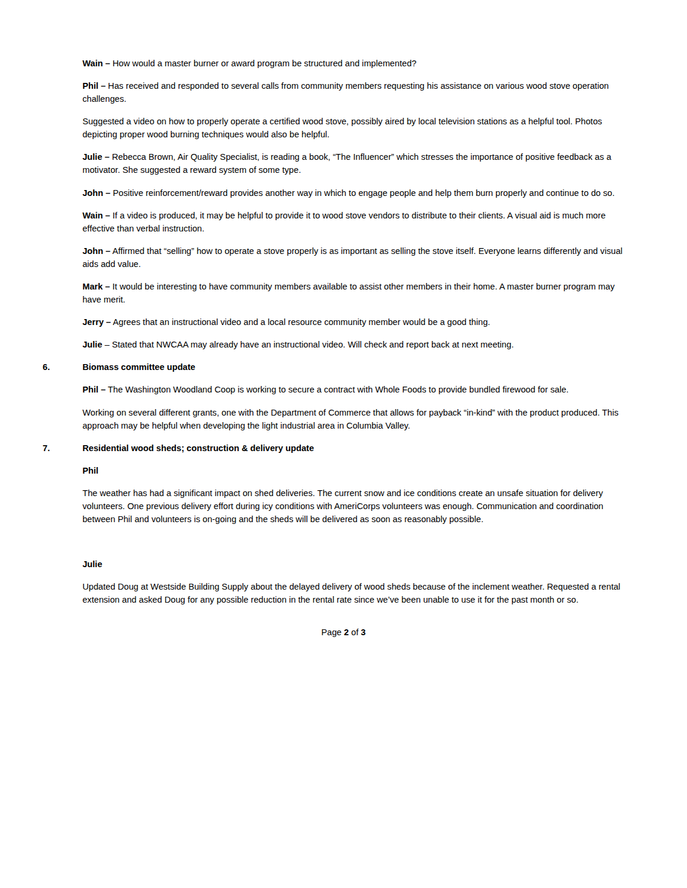Wain – How would a master burner or award program be structured and implemented?
Phil – Has received and responded to several calls from community members requesting his assistance on various wood stove operation challenges.
Suggested a video on how to properly operate a certified wood stove, possibly aired by local television stations as a helpful tool. Photos depicting proper wood burning techniques would also be helpful.
Julie – Rebecca Brown, Air Quality Specialist, is reading a book, “The Influencer” which stresses the importance of positive feedback as a motivator. She suggested a reward system of some type.
John – Positive reinforcement/reward provides another way in which to engage people and help them burn properly and continue to do so.
Wain – If a video is produced, it may be helpful to provide it to wood stove vendors to distribute to their clients. A visual aid is much more effective than verbal instruction.
John – Affirmed that “selling” how to operate a stove properly is as important as selling the stove itself. Everyone learns differently and visual aids add value.
Mark – It would be interesting to have community members available to assist other members in their home. A master burner program may have merit.
Jerry – Agrees that an instructional video and a local resource community member would be a good thing.
Julie – Stated that NWCAA may already have an instructional video. Will check and report back at next meeting.
6.
Biomass committee update
Phil – The Washington Woodland Coop is working to secure a contract with Whole Foods to provide bundled firewood for sale.
Working on several different grants, one with the Department of Commerce that allows for payback “in-kind” with the product produced. This approach may be helpful when developing the light industrial area in Columbia Valley.
7.
Residential wood sheds; construction & delivery update
Phil
The weather has had a significant impact on shed deliveries. The current snow and ice conditions create an unsafe situation for delivery volunteers. One previous delivery effort during icy conditions with AmeriCorps volunteers was enough. Communication and coordination between Phil and volunteers is on-going and the sheds will be delivered as soon as reasonably possible.
Julie
Updated Doug at Westside Building Supply about the delayed delivery of wood sheds because of the inclement weather. Requested a rental extension and asked Doug for any possible reduction in the rental rate since we’ve been unable to use it for the past month or so.
Page 2 of 3